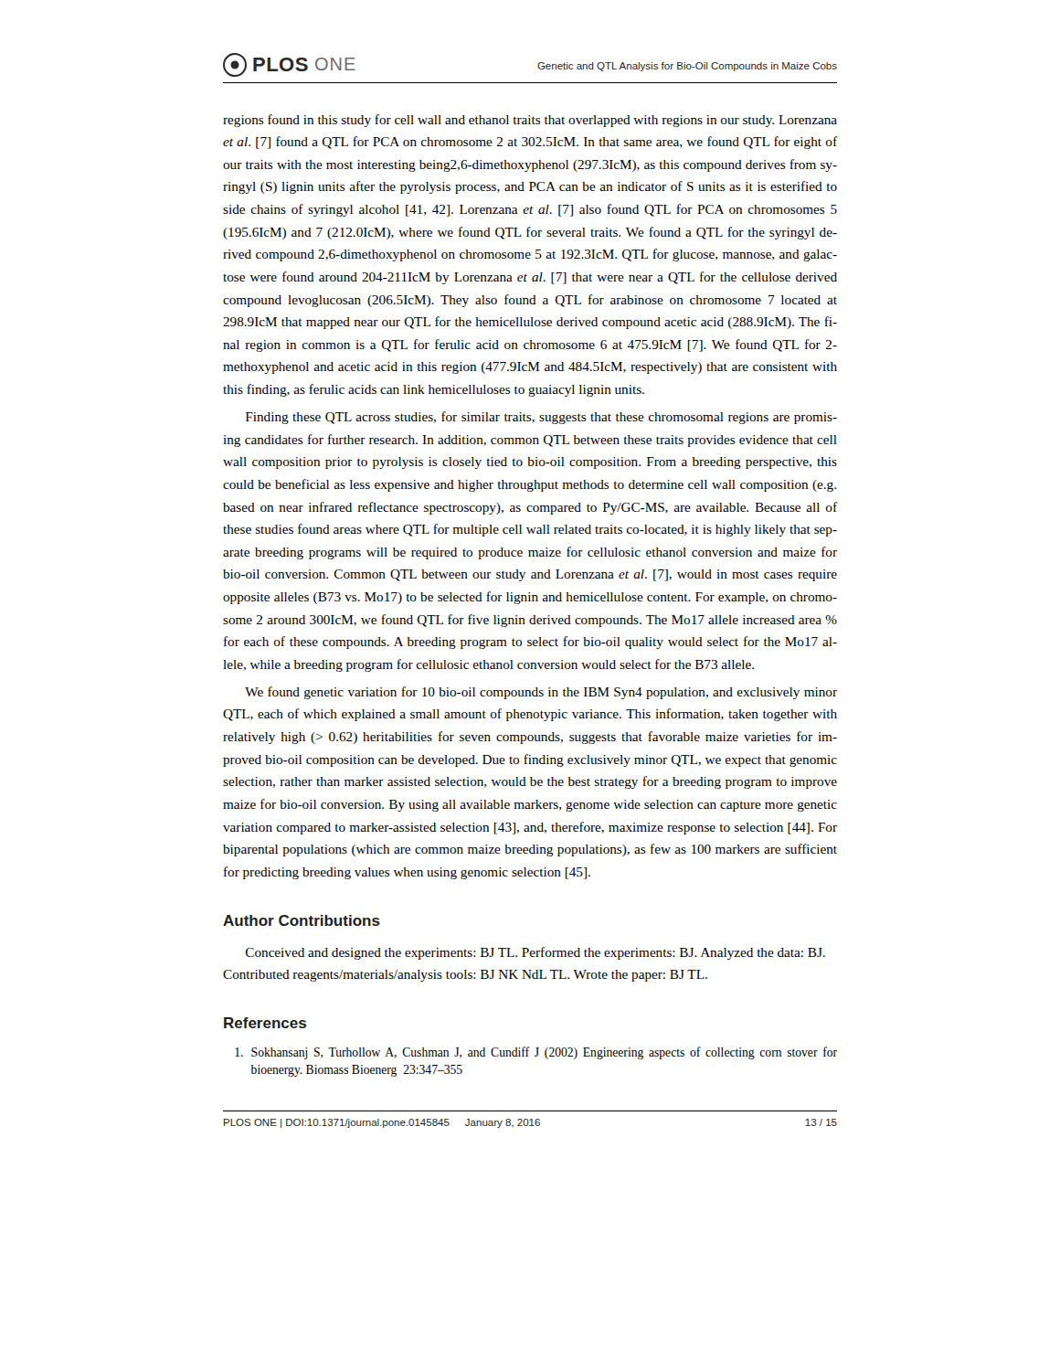PLOS ONE
Genetic and QTL Analysis for Bio-Oil Compounds in Maize Cobs
regions found in this study for cell wall and ethanol traits that overlapped with regions in our study. Lorenzana et al. [7] found a QTL for PCA on chromosome 2 at 302.5IcM. In that same area, we found QTL for eight of our traits with the most interesting being2,6-dimethoxyphenol (297.3IcM), as this compound derives from syringyl (S) lignin units after the pyrolysis process, and PCA can be an indicator of S units as it is esterified to side chains of syringyl alcohol [41, 42]. Lorenzana et al. [7] also found QTL for PCA on chromosomes 5 (195.6IcM) and 7 (212.0IcM), where we found QTL for several traits. We found a QTL for the syringyl derived compound 2,6-dimethoxyphenol on chromosome 5 at 192.3IcM. QTL for glucose, mannose, and galactose were found around 204-211IcM by Lorenzana et al. [7] that were near a QTL for the cellulose derived compound levoglucosan (206.5IcM). They also found a QTL for arabinose on chromosome 7 located at 298.9IcM that mapped near our QTL for the hemicellulose derived compound acetic acid (288.9IcM). The final region in common is a QTL for ferulic acid on chromosome 6 at 475.9IcM [7]. We found QTL for 2-methoxyphenol and acetic acid in this region (477.9IcM and 484.5IcM, respectively) that are consistent with this finding, as ferulic acids can link hemicelluloses to guaiacyl lignin units.
Finding these QTL across studies, for similar traits, suggests that these chromosomal regions are promising candidates for further research. In addition, common QTL between these traits provides evidence that cell wall composition prior to pyrolysis is closely tied to bio-oil composition. From a breeding perspective, this could be beneficial as less expensive and higher throughput methods to determine cell wall composition (e.g. based on near infrared reflectance spectroscopy), as compared to Py/GC-MS, are available. Because all of these studies found areas where QTL for multiple cell wall related traits co-located, it is highly likely that separate breeding programs will be required to produce maize for cellulosic ethanol conversion and maize for bio-oil conversion. Common QTL between our study and Lorenzana et al. [7], would in most cases require opposite alleles (B73 vs. Mo17) to be selected for lignin and hemicellulose content. For example, on chromosome 2 around 300IcM, we found QTL for five lignin derived compounds. The Mo17 allele increased area % for each of these compounds. A breeding program to select for bio-oil quality would select for the Mo17 allele, while a breeding program for cellulosic ethanol conversion would select for the B73 allele.
We found genetic variation for 10 bio-oil compounds in the IBM Syn4 population, and exclusively minor QTL, each of which explained a small amount of phenotypic variance. This information, taken together with relatively high (> 0.62) heritabilities for seven compounds, suggests that favorable maize varieties for improved bio-oil composition can be developed. Due to finding exclusively minor QTL, we expect that genomic selection, rather than marker assisted selection, would be the best strategy for a breeding program to improve maize for bio-oil conversion. By using all available markers, genome wide selection can capture more genetic variation compared to marker-assisted selection [43], and, therefore, maximize response to selection [44]. For biparental populations (which are common maize breeding populations), as few as 100 markers are sufficient for predicting breeding values when using genomic selection [45].
Author Contributions
Conceived and designed the experiments: BJ TL. Performed the experiments: BJ. Analyzed the data: BJ. Contributed reagents/materials/analysis tools: BJ NK NdL TL. Wrote the paper: BJ TL.
References
Sokhansanj S, Turhollow A, Cushman J, and Cundiff J (2002) Engineering aspects of collecting corn stover for bioenergy. Biomass Bioenerg 23:347–355
PLOS ONE | DOI:10.1371/journal.pone.0145845 January 8, 2016
13 / 15